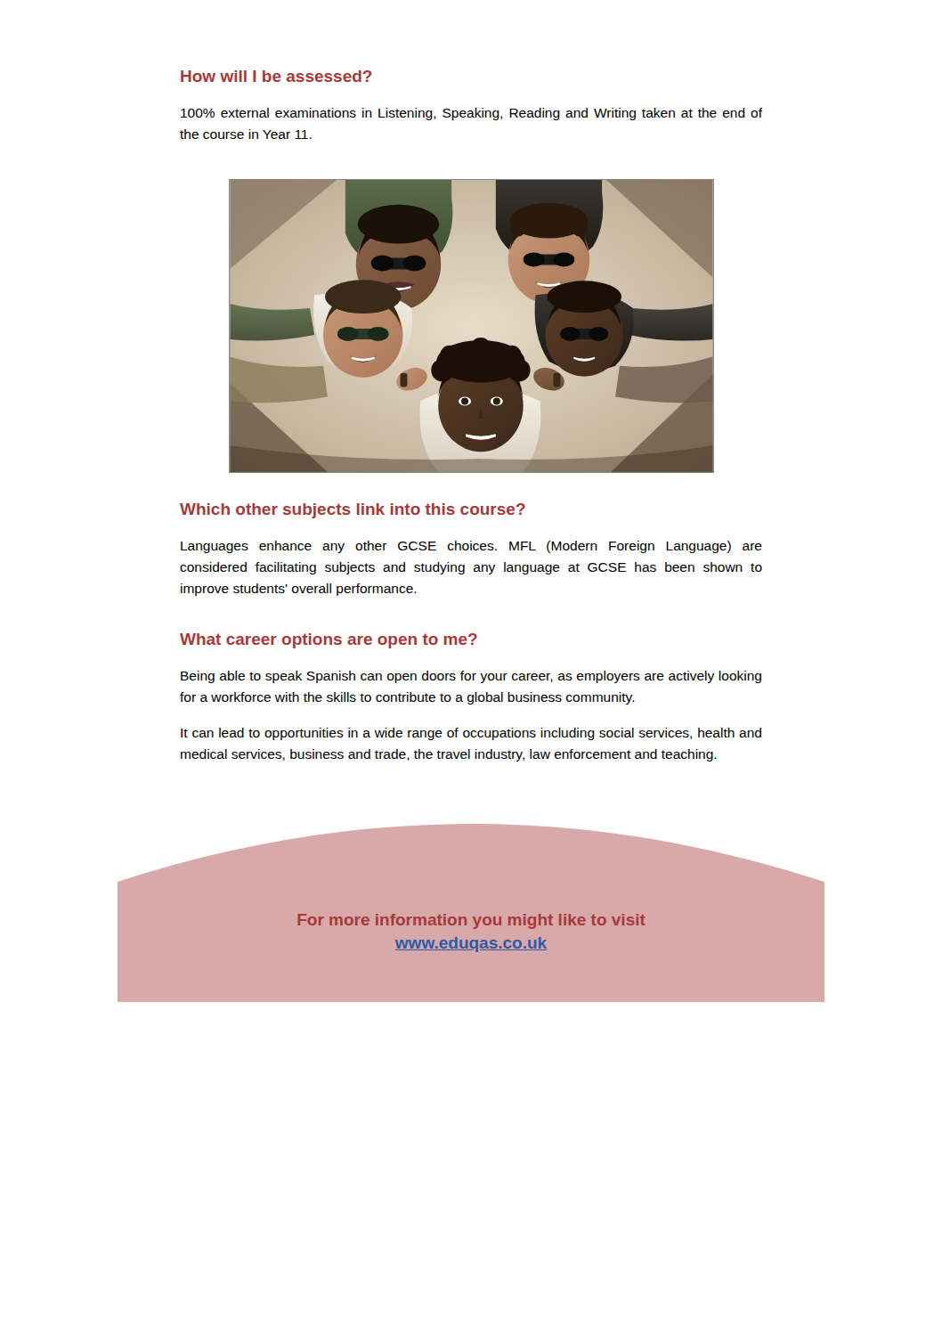How will I be assessed?
100% external examinations in Listening, Speaking, Reading and Writing taken at the end of the course in Year 11.
Which other subjects link into this course?
Languages enhance any other GCSE choices. MFL (Modern Foreign Language) are considered facilitating subjects and studying any language at GCSE has been shown to improve students' overall performance.
What career options are open to me?
Being able to speak Spanish can open doors for your career, as employers are actively looking for a workforce with the skills to contribute to a global business community.
It can lead to opportunities in a wide range of occupations including social services, health and medical services, business and trade, the travel industry, law enforcement and teaching.
For more information you might like to visit
www.eduqas.co.uk